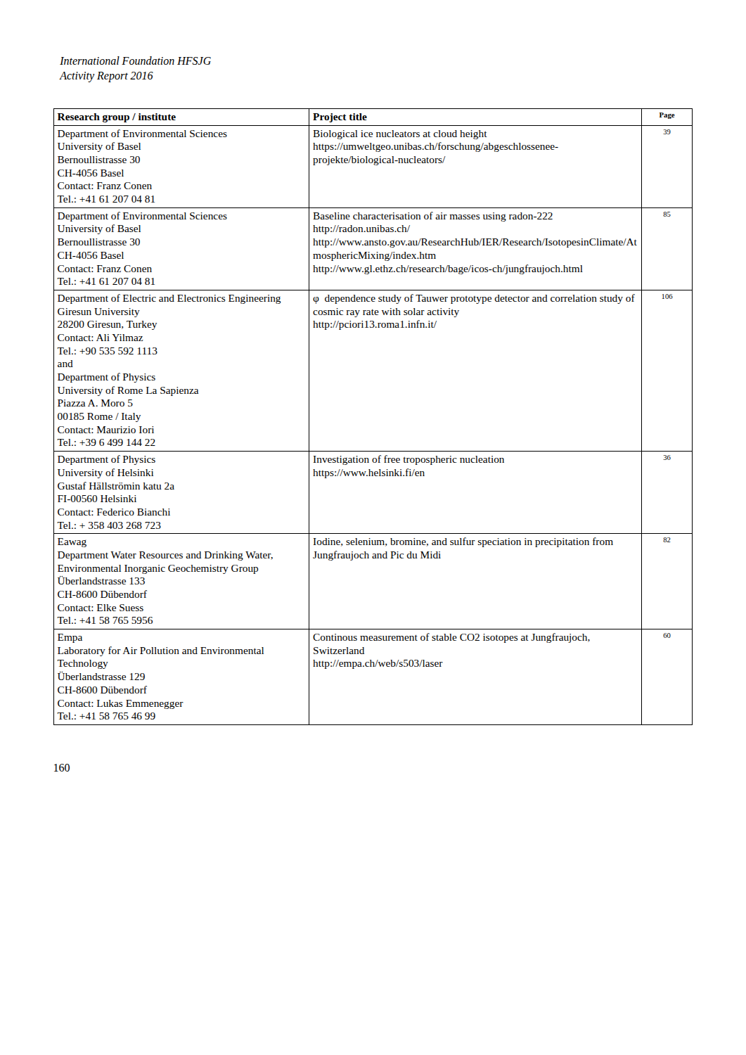International Foundation HFSJG
Activity Report 2016
| Research group / institute | Project title | Page |
| --- | --- | --- |
| Department of Environmental Sciences University of Basel Bernoullistrasse 30 CH-4056 Basel Contact: Franz Conen Tel.: +41 61 207 04 81 | Biological ice nucleators at cloud height https://umweltgeo.unibas.ch/forschung/abgeschlossenee-projekte/biological-nucleators/ | 39 |
| Department of Environmental Sciences University of Basel Bernoullistrasse 30 CH-4056 Basel Contact: Franz Conen Tel.: +41 61 207 04 81 | Baseline characterisation of air masses using radon-222 http://radon.unibas.ch/ http://www.ansto.gov.au/ResearchHub/IER/Research/IsotopesinClimate/AtmosphericMixing/index.htm http://www.gl.ethz.ch/research/bage/icos-ch/jungfraujoch.html | 85 |
| Department of Electric and Electronics Engineering Giresun University 28200 Giresun, Turkey Contact: Ali Yilmaz Tel.: +90 535 592 1113 and Department of Physics University of Rome La Sapienza Piazza A. Moro 5 00185 Rome / Italy Contact: Maurizio Iori Tel.: +39 6 499 144 22 | φ dependence study of Tauwer prototype detector and correlation study of cosmic ray rate with solar activity http://pciori13.roma1.infn.it/ | 106 |
| Department of Physics University of Helsinki Gustaf Hällströmin katu 2a FI-00560 Helsinki Contact: Federico Bianchi Tel.: + 358 403 268 723 | Investigation of free tropospheric nucleation https://www.helsinki.fi/en | 36 |
| Eawag Department Water Resources and Drinking Water, Environmental Inorganic Geochemistry Group Überlandstrasse 133 CH-8600 Dübendorf Contact: Elke Suess Tel.: +41 58 765 5956 | Iodine, selenium, bromine, and sulfur speciation in precipitation from Jungfraujoch and Pic du Midi | 82 |
| Empa Laboratory for Air Pollution and Environmental Technology Überlandstrasse 129 CH-8600 Dübendorf Contact: Lukas Emmenegger Tel.: +41 58 765 46 99 | Continous measurement of stable CO2 isotopes at Jungfraujoch, Switzerland http://empa.ch/web/s503/laser | 60 |
160